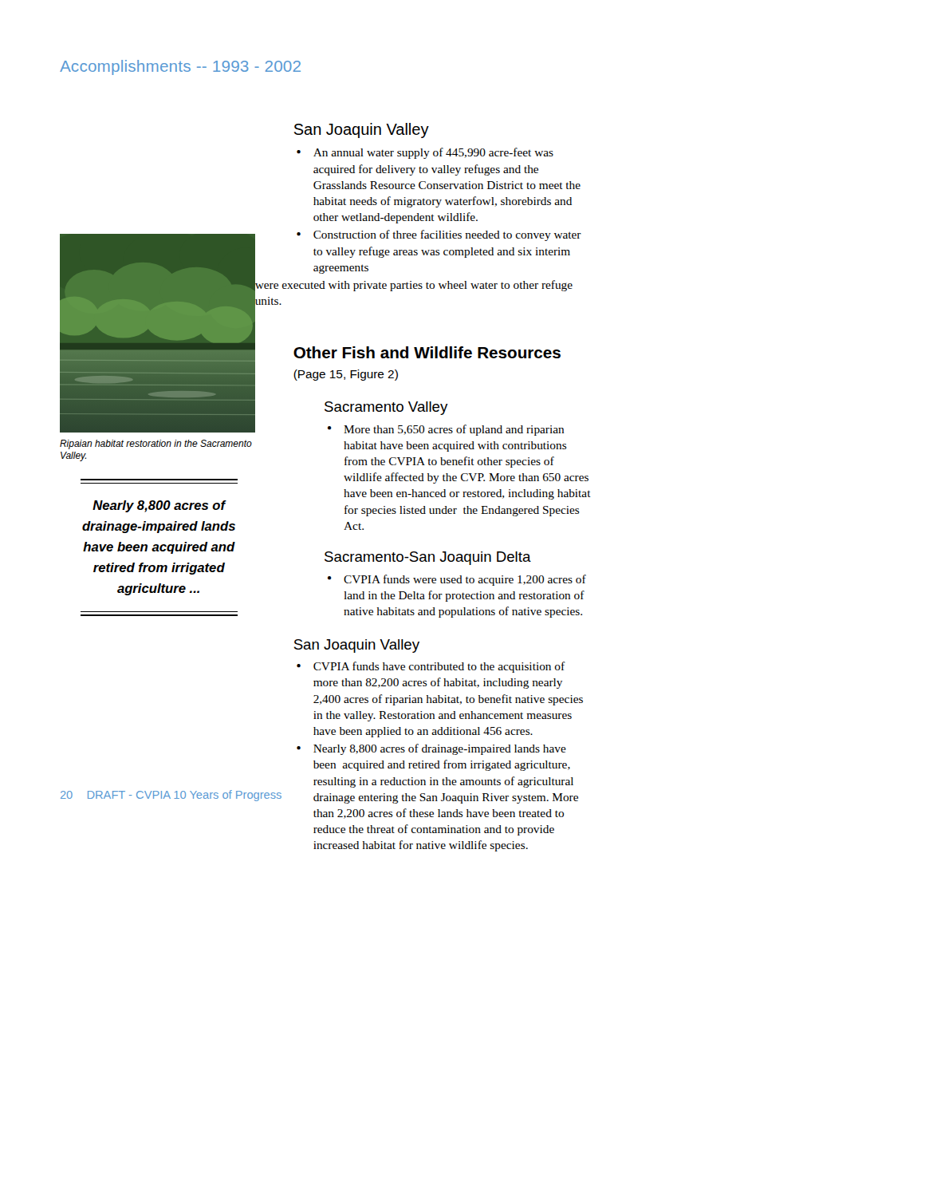Accomplishments -- 1993 - 2002
San Joaquin Valley
An annual water supply of 445,990 acre-feet was acquired for delivery to valley refuges and the Grasslands Resource Conservation District to meet the habitat needs of migratory waterfowl, shorebirds and other wetland-dependent wildlife.
Construction of three facilities needed to convey water to valley refuge areas was completed and six interim agreements
were executed with private parties to wheel water to other refuge units.
Ripaian habitat restoration in the Sacramento Valley.
Nearly 8,800 acres of drainage-impaired lands have been acquired and retired from irrigated agriculture ...
Other Fish and Wildlife Resources
(Page 15, Figure 2)
Sacramento Valley
More than 5,650 acres of upland and riparian habitat have been acquired with contributions from the CVPIA to benefit other species of wildlife affected by the CVP. More than 650 acres have been en-hanced or restored, including habitat for species listed under the Endangered Species Act.
Sacramento-San Joaquin Delta
CVPIA funds were used to acquire 1,200 acres of land in the Delta for protection and restoration of native habitats and populations of native species.
San Joaquin Valley
CVPIA funds have contributed to the acquisition of more than 82,200 acres of habitat, including nearly 2,400 acres of riparian habitat, to benefit native species in the valley. Restoration and enhancement measures have been applied to an additional 456 acres.
Nearly 8,800 acres of drainage-impaired lands have been acquired and retired from irrigated agriculture, resulting in a reduction in the amounts of agricultural drainage entering the San Joaquin River system. More than 2,200 acres of these lands have been treated to reduce the threat of contamination and to provide increased habitat for native wildlife species.
20 DRAFT - CVPIA 10 Years of Progress